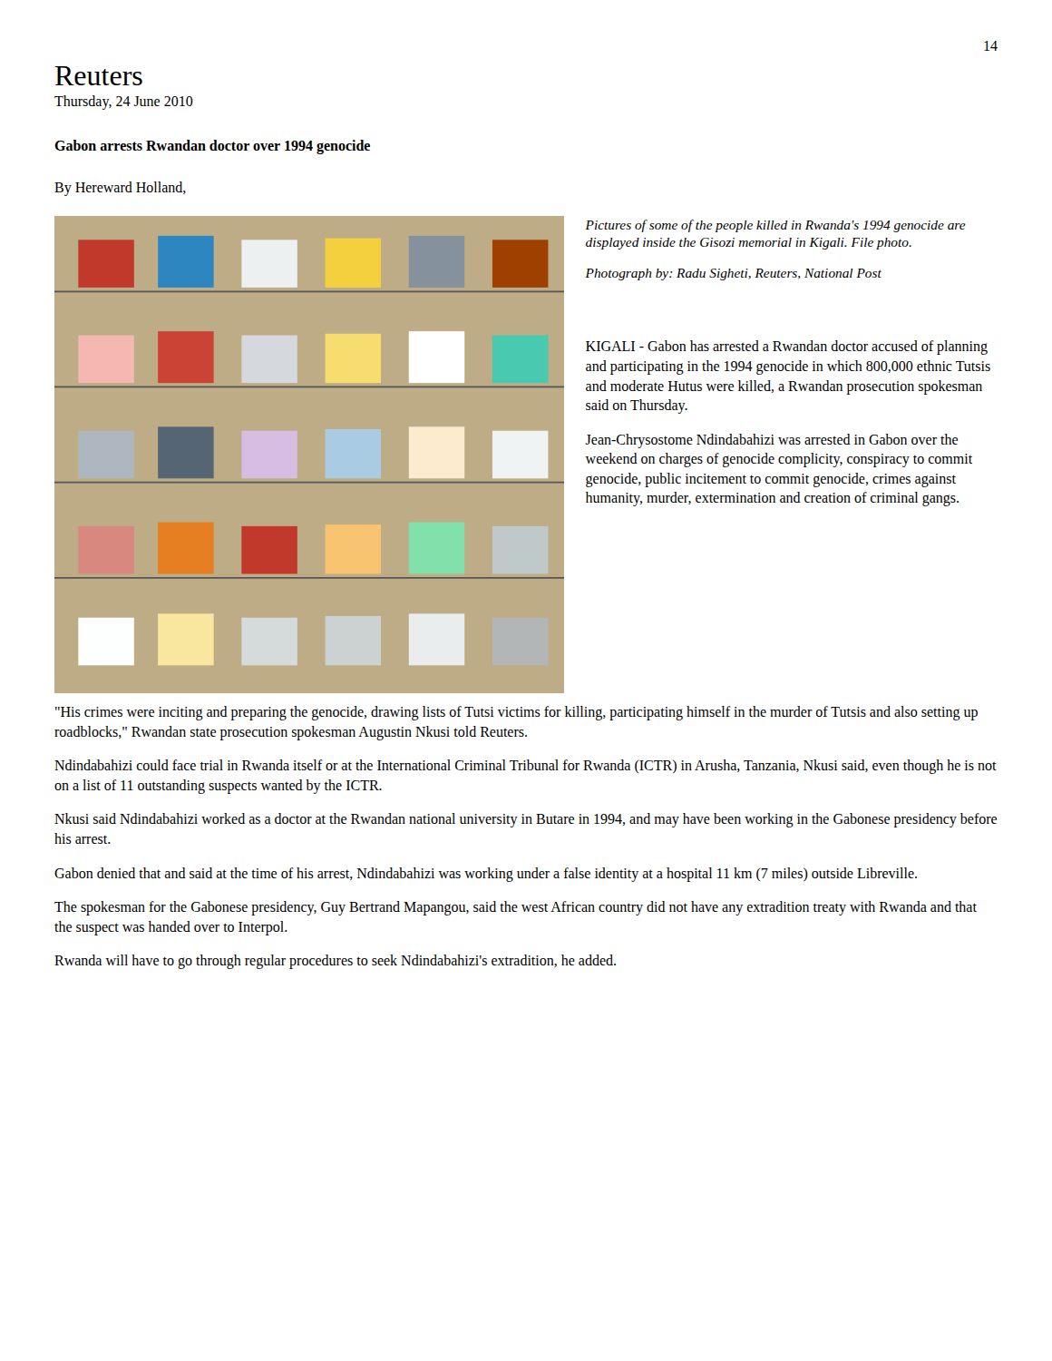14
Reuters
Thursday, 24 June 2010
Gabon arrests Rwandan doctor over 1994 genocide
By Hereward Holland,
Pictures of some of the people killed in Rwanda's 1994 genocide are displayed inside the Gisozi memorial in Kigali. File photo.
Photograph by: Radu Sigheti, Reuters, National Post
KIGALI - Gabon has arrested a Rwandan doctor accused of planning and participating in the 1994 genocide in which 800,000 ethnic Tutsis and moderate Hutus were killed, a Rwandan prosecution spokesman said on Thursday.
Jean-Chrysostome Ndindabahizi was arrested in Gabon over the weekend on charges of genocide complicity, conspiracy to commit genocide, public incitement to commit genocide, crimes against humanity, murder, extermination and creation of criminal gangs.
"His crimes were inciting and preparing the genocide, drawing lists of Tutsi victims for killing, participating himself in the murder of Tutsis and also setting up roadblocks," Rwandan state prosecution spokesman Augustin Nkusi told Reuters.
Ndindabahizi could face trial in Rwanda itself or at the International Criminal Tribunal for Rwanda (ICTR) in Arusha, Tanzania, Nkusi said, even though he is not on a list of 11 outstanding suspects wanted by the ICTR.
Nkusi said Ndindabahizi worked as a doctor at the Rwandan national university in Butare in 1994, and may have been working in the Gabonese presidency before his arrest.
Gabon denied that and said at the time of his arrest, Ndindabahizi was working under a false identity at a hospital 11 km (7 miles) outside Libreville.
The spokesman for the Gabonese presidency, Guy Bertrand Mapangou, said the west African country did not have any extradition treaty with Rwanda and that the suspect was handed over to Interpol.
Rwanda will have to go through regular procedures to seek Ndindabahizi's extradition, he added.